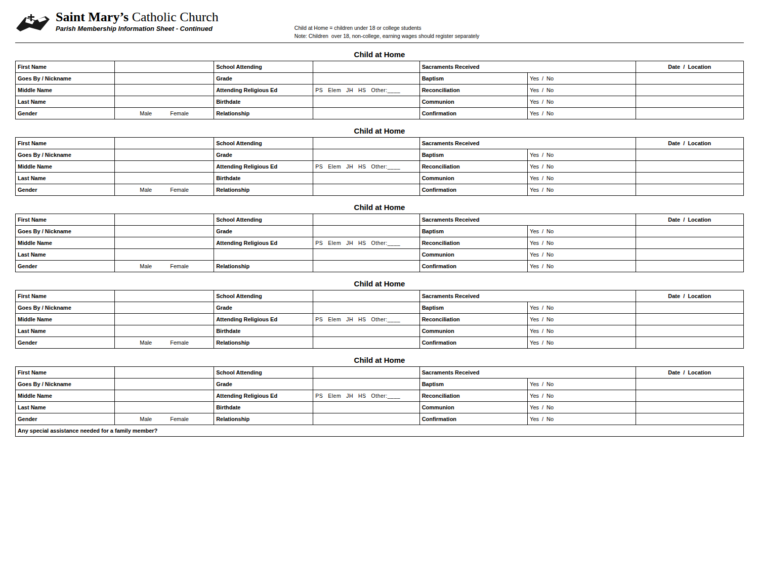Saint Mary’s Catholic Church
Parish Membership Information Sheet - Continued
Child at Home = children under 18 or college students
Note: Children over 18, non-college, earning wages should register separately
Child at Home
| First Name | | School Attending | | Sacraments Received | Date / Location |
| Goes By / Nickname | | Grade | | Baptism | Yes / No | |
| Middle Name | | Attending Religious Ed | PS Elem JH HS Other:____ | Reconciliation | Yes / No | |
| Last Name | | Birthdate | | Communion | Yes / No | |
| Gender | Male Female | Relationship | | Confirmation | Yes / No | |
Child at Home
| First Name | | School Attending | | Sacraments Received | Date / Location |
| Goes By / Nickname | | Grade | | Baptism | Yes / No | |
| Middle Name | | Attending Religious Ed | PS Elem JH HS Other:____ | Reconciliation | Yes / No | |
| Last Name | | Birthdate | | Communion | Yes / No | |
| Gender | Male Female | Relationship | | Confirmation | Yes / No | |
Child at Home
| First Name | | School Attending | | Sacraments Received | Date / Location |
| Goes By / Nickname | | Grade | | Baptism | Yes / No | |
| Middle Name | | Attending Religious Ed | PS Elem JH HS Other:____ | Reconciliation | Yes / No | |
| Last Name | | | | Communion | Yes / No | |
| Gender | Male Female | Relationship | | Confirmation | Yes / No | |
Child at Home
| First Name | | School Attending | | Sacraments Received | Date / Location |
| Goes By / Nickname | | Grade | | Baptism | Yes / No | |
| Middle Name | | Attending Religious Ed | PS Elem JH HS Other:____ | Reconciliation | Yes / No | |
| Last Name | | Birthdate | | Communion | Yes / No | |
| Gender | Male Female | Relationship | | Confirmation | Yes / No | |
Child at Home
| First Name | | School Attending | | Sacraments Received | Date / Location |
| Goes By / Nickname | | Grade | | Baptism | Yes / No | |
| Middle Name | | Attending Religious Ed | PS Elem JH HS Other:____ | Reconciliation | Yes / No | |
| Last Name | | Birthdate | | Communion | Yes / No | |
| Gender | Male Female | Relationship | | Confirmation | Yes / No | |
| Any special assistance needed for a family member? |